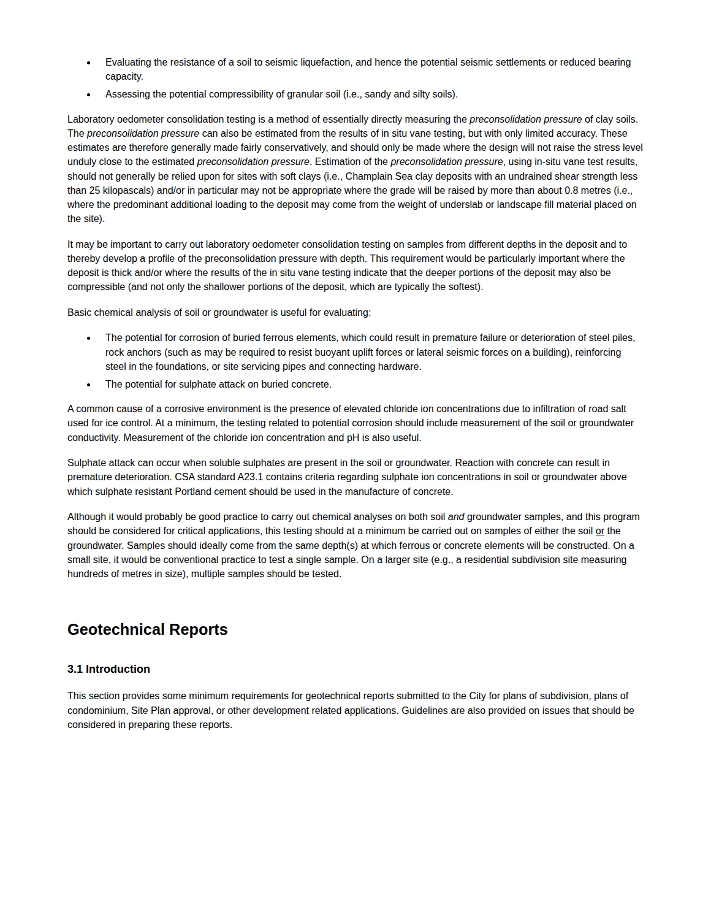Evaluating the resistance of a soil to seismic liquefaction, and hence the potential seismic settlements or reduced bearing capacity.
Assessing the potential compressibility of granular soil (i.e., sandy and silty soils).
Laboratory oedometer consolidation testing is a method of essentially directly measuring the preconsolidation pressure of clay soils. The preconsolidation pressure can also be estimated from the results of in situ vane testing, but with only limited accuracy. These estimates are therefore generally made fairly conservatively, and should only be made where the design will not raise the stress level unduly close to the estimated preconsolidation pressure. Estimation of the preconsolidation pressure, using in-situ vane test results, should not generally be relied upon for sites with soft clays (i.e., Champlain Sea clay deposits with an undrained shear strength less than 25 kilopascals) and/or in particular may not be appropriate where the grade will be raised by more than about 0.8 metres (i.e., where the predominant additional loading to the deposit may come from the weight of underslab or landscape fill material placed on the site).
It may be important to carry out laboratory oedometer consolidation testing on samples from different depths in the deposit and to thereby develop a profile of the preconsolidation pressure with depth. This requirement would be particularly important where the deposit is thick and/or where the results of the in situ vane testing indicate that the deeper portions of the deposit may also be compressible (and not only the shallower portions of the deposit, which are typically the softest).
Basic chemical analysis of soil or groundwater is useful for evaluating:
The potential for corrosion of buried ferrous elements, which could result in premature failure or deterioration of steel piles, rock anchors (such as may be required to resist buoyant uplift forces or lateral seismic forces on a building), reinforcing steel in the foundations, or site servicing pipes and connecting hardware.
The potential for sulphate attack on buried concrete.
A common cause of a corrosive environment is the presence of elevated chloride ion concentrations due to infiltration of road salt used for ice control. At a minimum, the testing related to potential corrosion should include measurement of the soil or groundwater conductivity. Measurement of the chloride ion concentration and pH is also useful.
Sulphate attack can occur when soluble sulphates are present in the soil or groundwater. Reaction with concrete can result in premature deterioration. CSA standard A23.1 contains criteria regarding sulphate ion concentrations in soil or groundwater above which sulphate resistant Portland cement should be used in the manufacture of concrete.
Although it would probably be good practice to carry out chemical analyses on both soil and groundwater samples, and this program should be considered for critical applications, this testing should at a minimum be carried out on samples of either the soil or the groundwater. Samples should ideally come from the same depth(s) at which ferrous or concrete elements will be constructed. On a small site, it would be conventional practice to test a single sample. On a larger site (e.g., a residential subdivision site measuring hundreds of metres in size), multiple samples should be tested.
Geotechnical Reports
3.1 Introduction
This section provides some minimum requirements for geotechnical reports submitted to the City for plans of subdivision, plans of condominium, Site Plan approval, or other development related applications. Guidelines are also provided on issues that should be considered in preparing these reports.